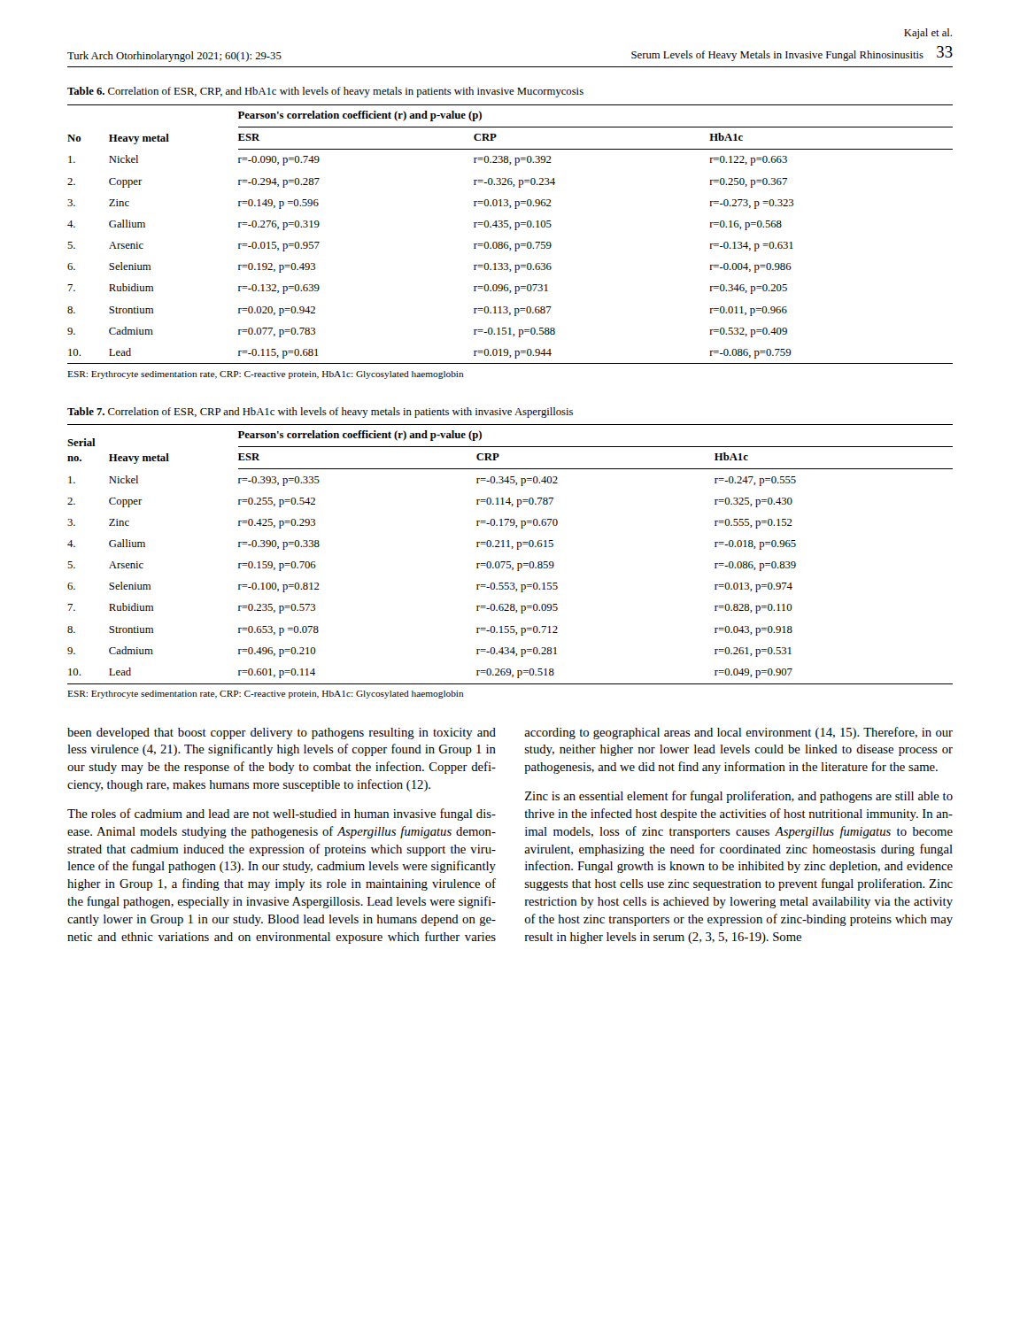Turk Arch Otorhinolaryngol 2021; 60(1): 29-35
Kajal et al.
Serum Levels of Heavy Metals in Invasive Fungal Rhinosinusitis 33
Table 6. Correlation of ESR, CRP, and HbA1c with levels of heavy metals in patients with invasive Mucormycosis
| No | Heavy metal | Pearson's correlation coefficient (r) and p-value (p) |
| --- | --- | --- |
| ESR | CRP | HbA1c |
| 1. | Nickel | r=-0.090, p=0.749 | r=0.238, p=0.392 | r=0.122, p=0.663 |
| 2. | Copper | r=-0.294, p=0.287 | r=-0.326, p=0.234 | r=0.250, p=0.367 |
| 3. | Zinc | r=0.149, p =0.596 | r=0.013, p=0.962 | r=-0.273, p =0.323 |
| 4. | Gallium | r=-0.276, p=0.319 | r=0.435, p=0.105 | r=0.16, p=0.568 |
| 5. | Arsenic | r=-0.015, p=0.957 | r=0.086, p=0.759 | r=-0.134, p =0.631 |
| 6. | Selenium | r=0.192, p=0.493 | r=0.133, p=0.636 | r=-0.004, p=0.986 |
| 7. | Rubidium | r=-0.132, p=0.639 | r=0.096, p=0731 | r=0.346, p=0.205 |
| 8. | Strontium | r=0.020, p=0.942 | r=0.113, p=0.687 | r=0.011, p=0.966 |
| 9. | Cadmium | r=0.077, p=0.783 | r=-0.151, p=0.588 | r=0.532, p=0.409 |
| 10. | Lead | r=-0.115, p=0.681 | r=0.019, p=0.944 | r=-0.086, p=0.759 |
ESR: Erythrocyte sedimentation rate, CRP: C-reactive protein, HbA1c: Glycosylated haemoglobin
Table 7. Correlation of ESR, CRP and HbA1c with levels of heavy metals in patients with invasive Aspergillosis
| Serial no. | Heavy metal | Pearson's correlation coefficient (r) and p-value (p) |
| --- | --- | --- |
| ESR | CRP | HbA1c |
| 1. | Nickel | r=-0.393, p=0.335 | r=-0.345, p=0.402 | r=-0.247, p=0.555 |
| 2. | Copper | r=0.255, p=0.542 | r=0.114, p=0.787 | r=0.325, p=0.430 |
| 3. | Zinc | r=0.425, p=0.293 | r=-0.179, p=0.670 | r=0.555, p=0.152 |
| 4. | Gallium | r=-0.390, p=0.338 | r=0.211, p=0.615 | r=-0.018, p=0.965 |
| 5. | Arsenic | r=0.159, p=0.706 | r=0.075, p=0.859 | r=-0.086, p=0.839 |
| 6. | Selenium | r=-0.100, p=0.812 | r=-0.553, p=0.155 | r=0.013, p=0.974 |
| 7. | Rubidium | r=0.235, p=0.573 | r=-0.628, p=0.095 | r=0.828, p=0.110 |
| 8. | Strontium | r=0.653, p =0.078 | r=-0.155, p=0.712 | r=0.043, p=0.918 |
| 9. | Cadmium | r=0.496, p=0.210 | r=-0.434, p=0.281 | r=0.261, p=0.531 |
| 10. | Lead | r=0.601, p=0.114 | r=0.269, p=0.518 | r=0.049, p=0.907 |
ESR: Erythrocyte sedimentation rate, CRP: C-reactive protein, HbA1c: Glycosylated haemoglobin
been developed that boost copper delivery to pathogens resulting in toxicity and less virulence (4, 21). The significantly high levels of copper found in Group 1 in our study may be the response of the body to combat the infection. Copper deficiency, though rare, makes humans more susceptible to infection (12).
The roles of cadmium and lead are not well-studied in human invasive fungal disease. Animal models studying the pathogenesis of Aspergillus fumigatus demonstrated that cadmium induced the expression of proteins which support the virulence of the fungal pathogen (13). In our study, cadmium levels were significantly higher in Group 1, a finding that may imply its role in maintaining virulence of the fungal pathogen, especially in invasive Aspergillosis. Lead levels were significantly lower in Group 1 in our study. Blood lead levels in humans depend on genetic and ethnic variations and on environmental exposure which further varies according to geographical areas and local environment (14, 15). Therefore, in our study, neither higher nor lower lead levels could be linked to disease process or pathogenesis, and we did not find any information in the literature for the same.
Zinc is an essential element for fungal proliferation, and pathogens are still able to thrive in the infected host despite the activities of host nutritional immunity. In animal models, loss of zinc transporters causes Aspergillus fumigatus to become avirulent, emphasizing the need for coordinated zinc homeostasis during fungal infection. Fungal growth is known to be inhibited by zinc depletion, and evidence suggests that host cells use zinc sequestration to prevent fungal proliferation. Zinc restriction by host cells is achieved by lowering metal availability via the activity of the host zinc transporters or the expression of zinc-binding proteins which may result in higher levels in serum (2, 3, 5, 16-19). Some